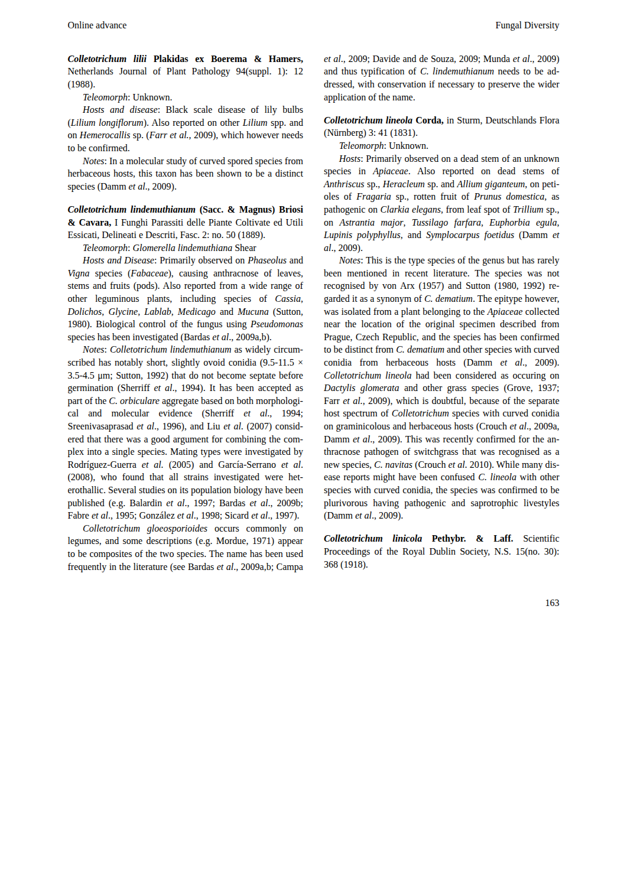Online advance Fungal Diversity
Colletotrichum lilii Plakidas ex Boerema & Hamers, Netherlands Journal of Plant Pathology 94(suppl. 1): 12 (1988).
Teleomorph: Unknown.
Hosts and disease: Black scale disease of lily bulbs (Lilium longiflorum). Also reported on other Lilium spp. and on Hemerocallis sp. (Farr et al., 2009), which however needs to be confirmed.
Notes: In a molecular study of curved spored species from herbaceous hosts, this taxon has been shown to be a distinct species (Damm et al., 2009).
Colletotrichum lindemuthianum (Sacc. & Magnus) Briosi & Cavara, I Funghi Parassiti delle Piante Coltivate ed Utili Essicati, Delineati e Descriti, Fasc. 2: no. 50 (1889).
Teleomorph: Glomerella lindemuthiana Shear
Hosts and Disease: Primarily observed on Phaseolus and Vigna species (Fabaceae), causing anthracnose of leaves, stems and fruits (pods). Also reported from a wide range of other leguminous plants, including species of Cassia, Dolichos, Glycine, Lablab, Medicago and Mucuna (Sutton, 1980). Biological control of the fungus using Pseudomonas species has been investigated (Bardas et al., 2009a,b).
Notes: Colletotrichum lindemuthianum as widely circumscribed has notably short, slightly ovoid conidia (9.5-11.5 × 3.5-4.5 μm; Sutton, 1992) that do not become septate before germination (Sherriff et al., 1994). It has been accepted as part of the C. orbiculare aggregate based on both morphological and molecular evidence (Sherriff et al., 1994; Sreenivasaprasad et al., 1996), and Liu et al. (2007) considered that there was a good argument for combining the complex into a single species. Mating types were investigated by Rodríguez-Guerra et al. (2005) and García-Serrano et al. (2008), who found that all strains investigated were heterothallic. Several studies on its population biology have been published (e.g. Balardin et al., 1997; Bardas et al., 2009b; Fabre et al., 1995; González et al., 1998; Sicard et al., 1997).
Colletotrichum gloeosporioides occurs commonly on legumes, and some descriptions (e.g. Mordue, 1971) appear to be composites of the two species. The name has been used frequently in the literature (see Bardas et al., 2009a,b; Campa et al., 2009; Davide and de Souza, 2009; Munda et al., 2009) and thus typification of C. lindemuthianum needs to be addressed, with conservation if necessary to preserve the wider application of the name.
Colletotrichum lineola Corda, in Sturm, Deutschlands Flora (Nürnberg) 3: 41 (1831).
Teleomorph: Unknown.
Hosts: Primarily observed on a dead stem of an unknown species in Apiaceae. Also reported on dead stems of Anthriscus sp., Heracleum sp. and Allium giganteum, on petioles of Fragaria sp., rotten fruit of Prunus domestica, as pathogenic on Clarkia elegans, from leaf spot of Trillium sp., on Astrantia major, Tussilago farfara, Euphorbia egula, Lupinis polyphyllus, and Symplocarpus foetidus (Damm et al., 2009).
Notes: This is the type species of the genus but has rarely been mentioned in recent literature. The species was not recognised by von Arx (1957) and Sutton (1980, 1992) regarded it as a synonym of C. dematium. The epitype however, was isolated from a plant belonging to the Apiaceae collected near the location of the original specimen described from Prague, Czech Republic, and the species has been confirmed to be distinct from C. dematium and other species with curved conidia from herbaceous hosts (Damm et al., 2009). Colletotrichum lineola had been considered as occuring on Dactylis glomerata and other grass species (Grove, 1937; Farr et al., 2009), which is doubtful, because of the separate host spectrum of Colletotrichum species with curved conidia on graminicolous and herbaceous hosts (Crouch et al., 2009a, Damm et al., 2009). This was recently confirmed for the anthracnose pathogen of switchgrass that was recognised as a new species, C. navitas (Crouch et al. 2010). While many disease reports might have been confused C. lineola with other species with curved conidia, the species was confirmed to be plurivorous having pathogenic and saprotrophic livestyles (Damm et al., 2009).
Colletotrichum linicola Pethybr. & Laff. Scientific Proceedings of the Royal Dublin Society, N.S. 15(no. 30): 368 (1918).
163